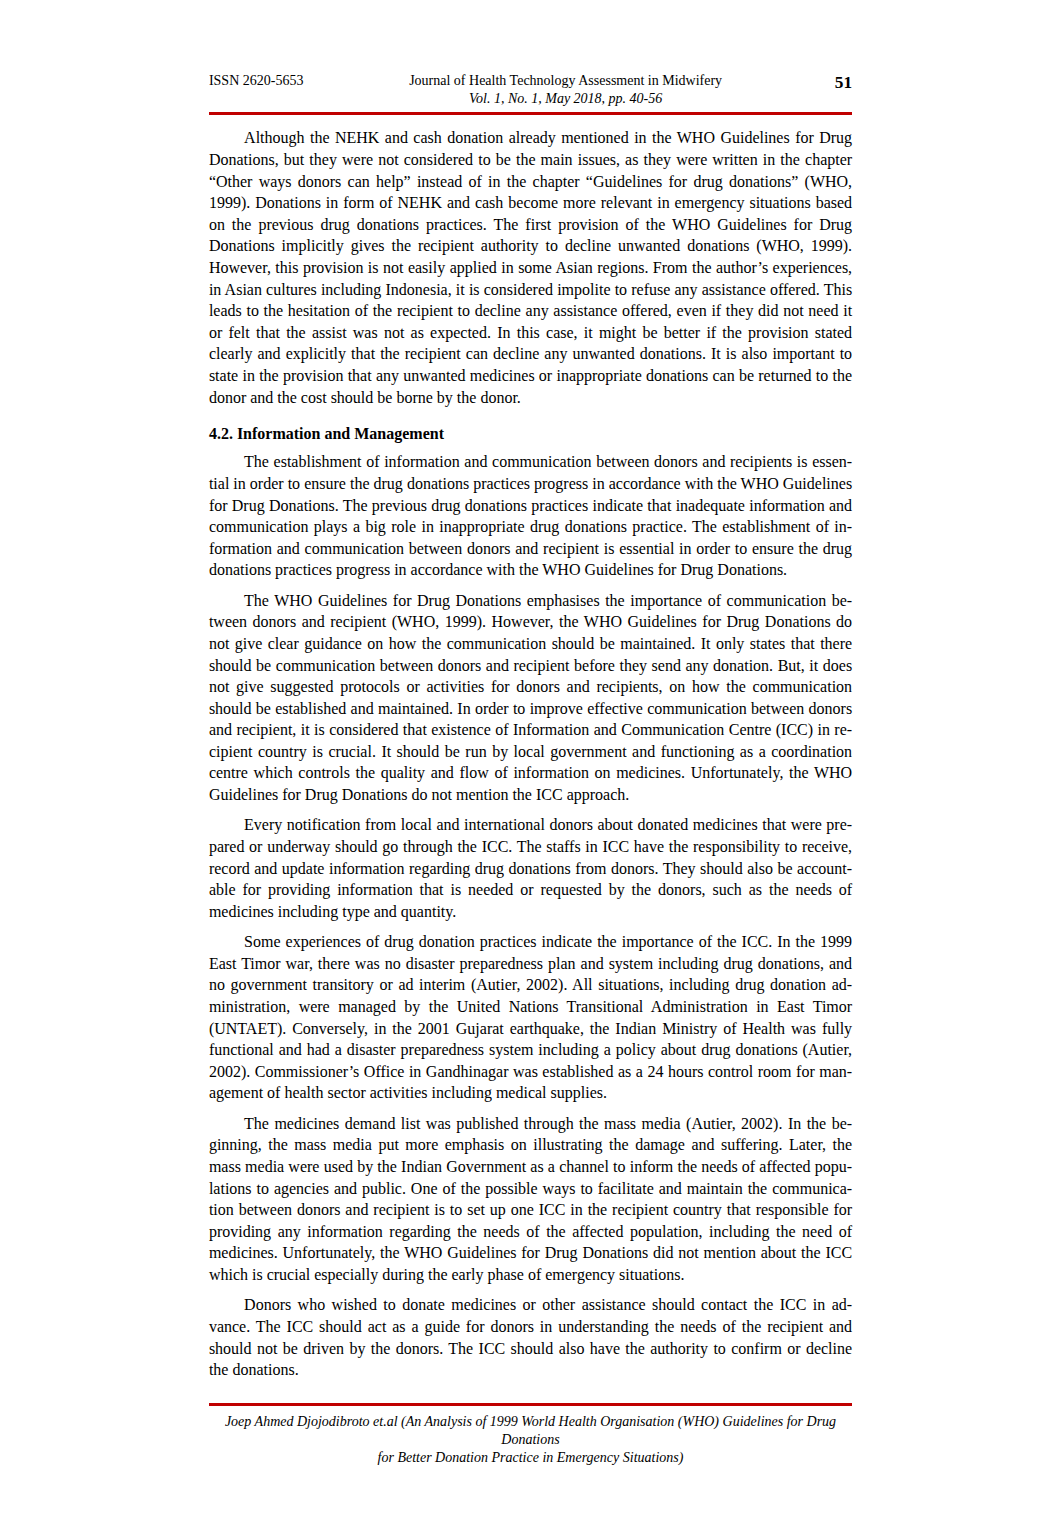ISSN 2620-5653
Journal of Health Technology Assessment in Midwifery Vol. 1, No. 1, May 2018, pp. 40-56
51
Although the NEHK and cash donation already mentioned in the WHO Guidelines for Drug Donations, but they were not considered to be the main issues, as they were written in the chapter “Other ways donors can help” instead of in the chapter “Guidelines for drug donations” (WHO, 1999). Donations in form of NEHK and cash become more relevant in emergency situations based on the previous drug donations practices. The first provision of the WHO Guidelines for Drug Donations implicitly gives the recipient authority to decline unwanted donations (WHO, 1999). However, this provision is not easily applied in some Asian regions. From the author’s experiences, in Asian cultures including Indonesia, it is considered impolite to refuse any assistance offered. This leads to the hesitation of the recipient to decline any assistance offered, even if they did not need it or felt that the assist was not as expected. In this case, it might be better if the provision stated clearly and explicitly that the recipient can decline any unwanted donations. It is also important to state in the provision that any unwanted medicines or inappropriate donations can be returned to the donor and the cost should be borne by the donor.
4.2. Information and Management
The establishment of information and communication between donors and recipients is essential in order to ensure the drug donations practices progress in accordance with the WHO Guidelines for Drug Donations. The previous drug donations practices indicate that inadequate information and communication plays a big role in inappropriate drug donations practice. The establishment of information and communication between donors and recipient is essential in order to ensure the drug donations practices progress in accordance with the WHO Guidelines for Drug Donations.
The WHO Guidelines for Drug Donations emphasises the importance of communication between donors and recipient (WHO, 1999). However, the WHO Guidelines for Drug Donations do not give clear guidance on how the communication should be maintained. It only states that there should be communication between donors and recipient before they send any donation. But, it does not give suggested protocols or activities for donors and recipients, on how the communication should be established and maintained. In order to improve effective communication between donors and recipient, it is considered that existence of Information and Communication Centre (ICC) in recipient country is crucial. It should be run by local government and functioning as a coordination centre which controls the quality and flow of information on medicines. Unfortunately, the WHO Guidelines for Drug Donations do not mention the ICC approach.
Every notification from local and international donors about donated medicines that were prepared or underway should go through the ICC. The staffs in ICC have the responsibility to receive, record and update information regarding drug donations from donors. They should also be accountable for providing information that is needed or requested by the donors, such as the needs of medicines including type and quantity.
Some experiences of drug donation practices indicate the importance of the ICC. In the 1999 East Timor war, there was no disaster preparedness plan and system including drug donations, and no government transitory or ad interim (Autier, 2002). All situations, including drug donation administration, were managed by the United Nations Transitional Administration in East Timor (UNTAET). Conversely, in the 2001 Gujarat earthquake, the Indian Ministry of Health was fully functional and had a disaster preparedness system including a policy about drug donations (Autier, 2002). Commissioner’s Office in Gandhinagar was established as a 24 hours control room for management of health sector activities including medical supplies.
The medicines demand list was published through the mass media (Autier, 2002). In the beginning, the mass media put more emphasis on illustrating the damage and suffering. Later, the mass media were used by the Indian Government as a channel to inform the needs of affected populations to agencies and public. One of the possible ways to facilitate and maintain the communication between donors and recipient is to set up one ICC in the recipient country that responsible for providing any information regarding the needs of the affected population, including the need of medicines. Unfortunately, the WHO Guidelines for Drug Donations did not mention about the ICC which is crucial especially during the early phase of emergency situations.
Donors who wished to donate medicines or other assistance should contact the ICC in advance. The ICC should act as a guide for donors in understanding the needs of the recipient and should not be driven by the donors. The ICC should also have the authority to confirm or decline the donations.
Joep Ahmed Djojodibroto et.al (An Analysis of 1999 World Health Organisation (WHO) Guidelines for Drug Donations
for Better Donation Practice in Emergency Situations)